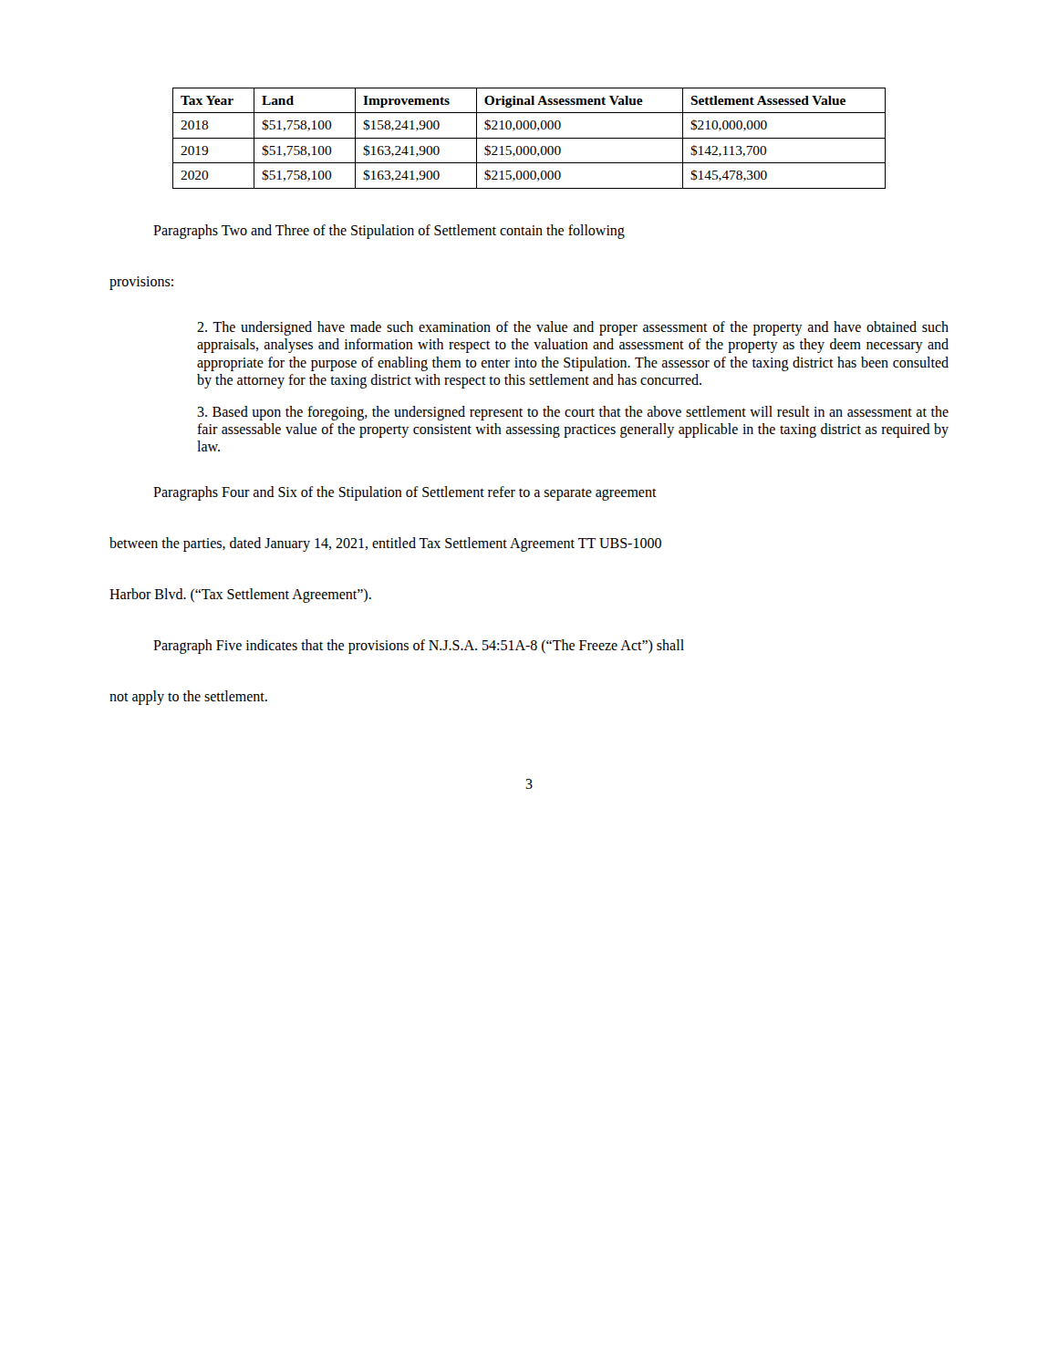| Tax Year | Land | Improvements | Original Assessment Value | Settlement Assessed Value |
| --- | --- | --- | --- | --- |
| 2018 | $51,758,100 | $158,241,900 | $210,000,000 | $210,000,000 |
| 2019 | $51,758,100 | $163,241,900 | $215,000,000 | $142,113,700 |
| 2020 | $51,758,100 | $163,241,900 | $215,000,000 | $145,478,300 |
Paragraphs Two and Three of the Stipulation of Settlement contain the following
provisions:
2. The undersigned have made such examination of the value and proper assessment of the property and have obtained such appraisals, analyses and information with respect to the valuation and assessment of the property as they deem necessary and appropriate for the purpose of enabling them to enter into the Stipulation. The assessor of the taxing district has been consulted by the attorney for the taxing district with respect to this settlement and has concurred.
3. Based upon the foregoing, the undersigned represent to the court that the above settlement will result in an assessment at the fair assessable value of the property consistent with assessing practices generally applicable in the taxing district as required by law.
Paragraphs Four and Six of the Stipulation of Settlement refer to a separate agreement
between the parties, dated January 14, 2021, entitled Tax Settlement Agreement TT UBS-1000
Harbor Blvd. (“Tax Settlement Agreement”).
Paragraph Five indicates that the provisions of N.J.S.A. 54:51A-8 (“The Freeze Act”) shall
not apply to the settlement.
3